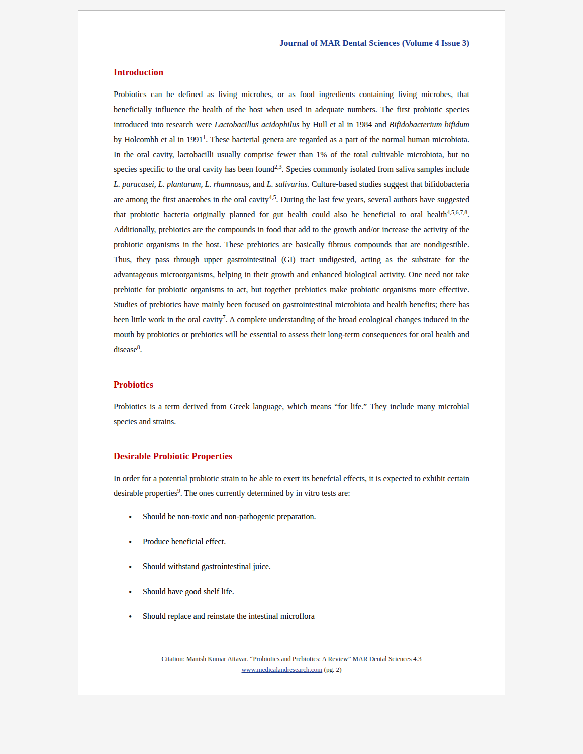Journal of MAR Dental Sciences (Volume 4 Issue 3)
Introduction
Probiotics can be defined as living microbes, or as food ingredients containing living microbes, that beneficially influence the health of the host when used in adequate numbers. The first probiotic species introduced into research were Lactobacillus acidophilus by Hull et al in 1984 and Bifidobacterium bifidum by Holcombh et al in 19911. These bacterial genera are regarded as a part of the normal human microbiota. In the oral cavity, lactobacilli usually comprise fewer than 1% of the total cultivable microbiota, but no species specific to the oral cavity has been found2,3. Species commonly isolated from saliva samples include L. paracasei, L. plantarum, L. rhamnosus, and L. salivarius. Culture-based studies suggest that bifidobacteria are among the first anaerobes in the oral cavity4,5. During the last few years, several authors have suggested that probiotic bacteria originally planned for gut health could also be beneficial to oral health4,5,6,7,8. Additionally, prebiotics are the compounds in food that add to the growth and/or increase the activity of the probiotic organisms in the host. These prebiotics are basically fibrous compounds that are nondigestible. Thus, they pass through upper gastrointestinal (GI) tract undigested, acting as the substrate for the advantageous microorganisms, helping in their growth and enhanced biological activity. One need not take prebiotic for probiotic organisms to act, but together prebiotics make probiotic organisms more effective. Studies of prebiotics have mainly been focused on gastrointestinal microbiota and health benefits; there has been little work in the oral cavity7. A complete understanding of the broad ecological changes induced in the mouth by probiotics or prebiotics will be essential to assess their long-term consequences for oral health and disease8.
Probiotics
Probiotics is a term derived from Greek language, which means “for life.” They include many microbial species and strains.
Desirable Probiotic Properties
In order for a potential probiotic strain to be able to exert its benefcial effects, it is expected to exhibit certain desirable properties9. The ones currently determined by in vitro tests are:
Should be non-toxic and non-pathogenic preparation.
Produce beneficial effect.
Should withstand gastrointestinal juice.
Should have good shelf life.
Should replace and reinstate the intestinal microflora
Citation: Manish Kumar Attavar. “Probiotics and Prebiotics: A Review” MAR Dental Sciences 4.3
www.medicalandresearch.com (pg. 2)